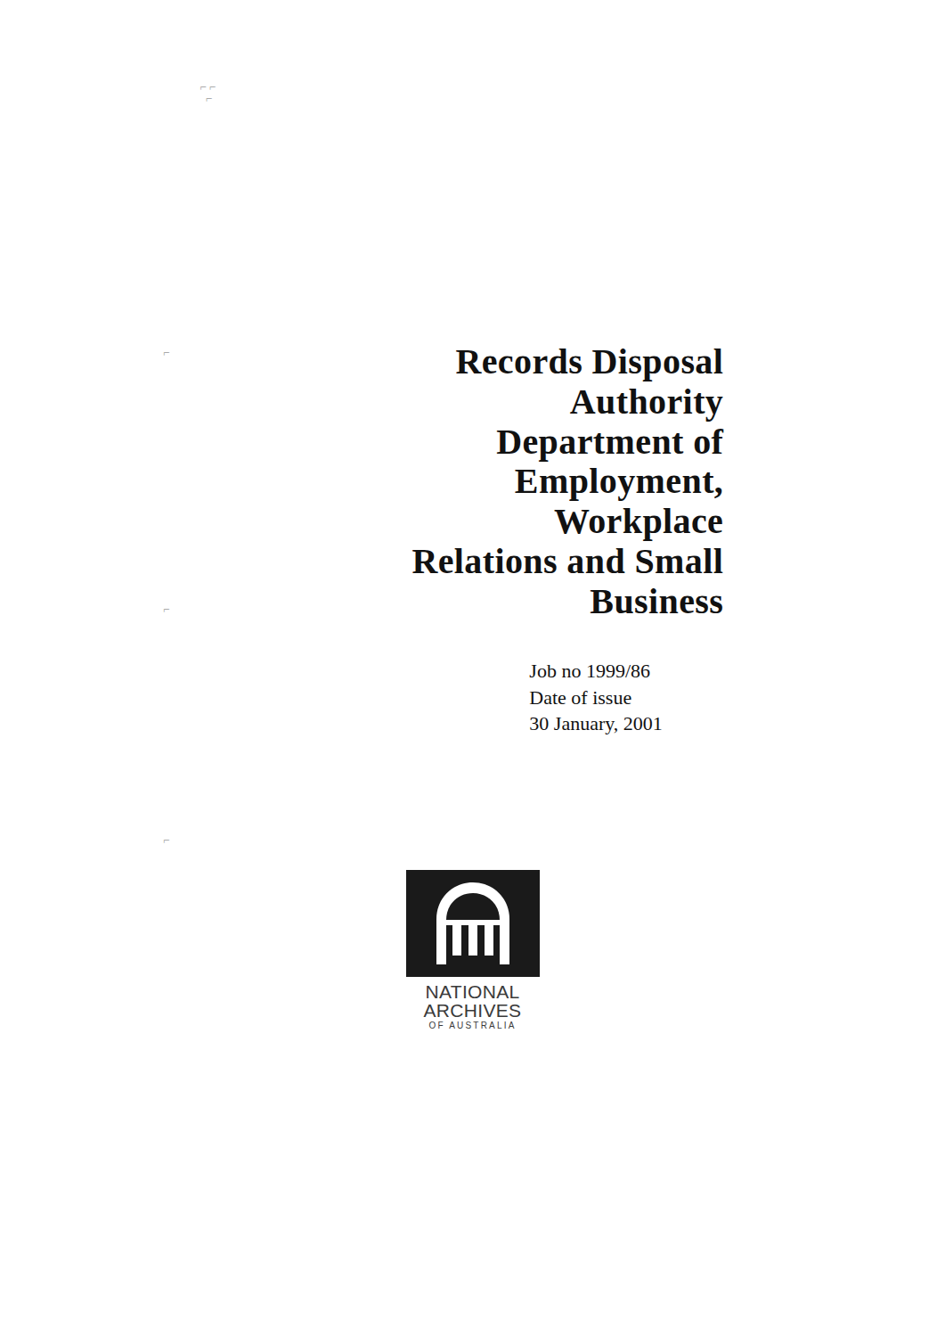⌐ ⌐
⌐ ⌐ ⌐ ⌐
Records Disposal
Authority
Department of
Employment,
Workplace
Relations and Small
Business
Job no 1999/86
Date of issue
30 January, 2001
NATIONAL ARCHIVES OF AUSTRALIA